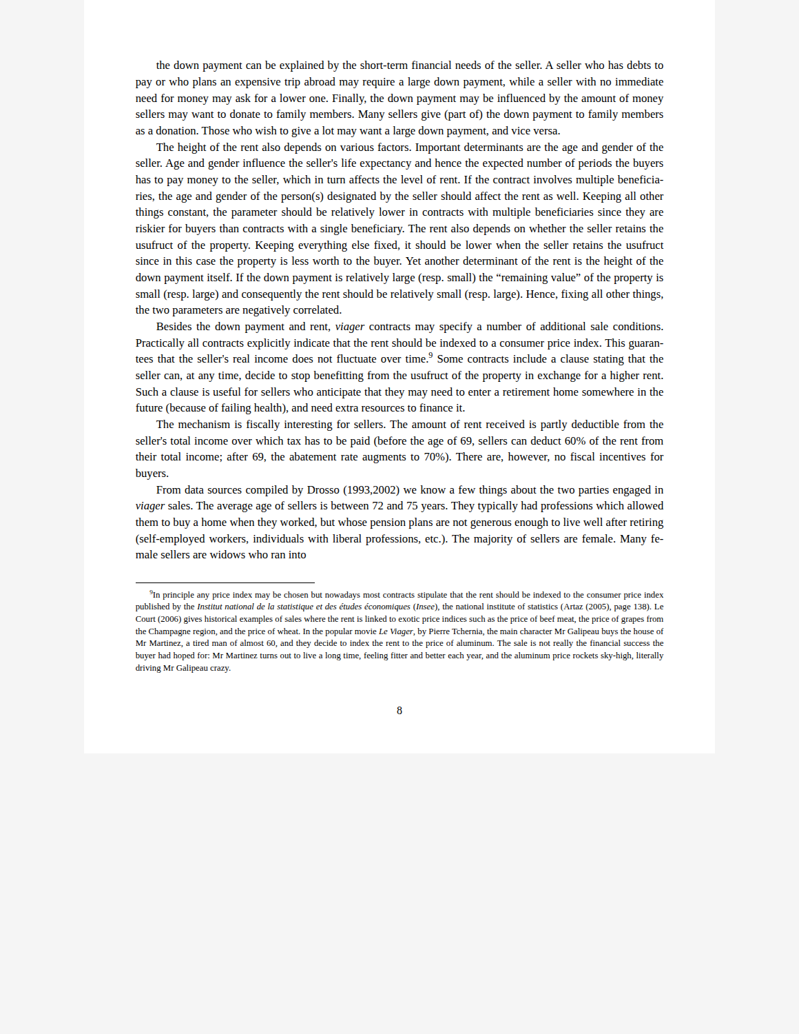the down payment can be explained by the short-term financial needs of the seller. A seller who has debts to pay or who plans an expensive trip abroad may require a large down payment, while a seller with no immediate need for money may ask for a lower one. Finally, the down payment may be influenced by the amount of money sellers may want to donate to family members. Many sellers give (part of) the down payment to family members as a donation. Those who wish to give a lot may want a large down payment, and vice versa.
The height of the rent also depends on various factors. Important determinants are the age and gender of the seller. Age and gender influence the seller's life expectancy and hence the expected number of periods the buyers has to pay money to the seller, which in turn affects the level of rent. If the contract involves multiple beneficiaries, the age and gender of the person(s) designated by the seller should affect the rent as well. Keeping all other things constant, the parameter should be relatively lower in contracts with multiple beneficiaries since they are riskier for buyers than contracts with a single beneficiary. The rent also depends on whether the seller retains the usufruct of the property. Keeping everything else fixed, it should be lower when the seller retains the usufruct since in this case the property is less worth to the buyer. Yet another determinant of the rent is the height of the down payment itself. If the down payment is relatively large (resp. small) the “remaining value” of the property is small (resp. large) and consequently the rent should be relatively small (resp. large). Hence, fixing all other things, the two parameters are negatively correlated.
Besides the down payment and rent, viager contracts may specify a number of additional sale conditions. Practically all contracts explicitly indicate that the rent should be indexed to a consumer price index. This guarantees that the seller's real income does not fluctuate over time.9 Some contracts include a clause stating that the seller can, at any time, decide to stop benefitting from the usufruct of the property in exchange for a higher rent. Such a clause is useful for sellers who anticipate that they may need to enter a retirement home somewhere in the future (because of failing health), and need extra resources to finance it.
The mechanism is fiscally interesting for sellers. The amount of rent received is partly deductible from the seller's total income over which tax has to be paid (before the age of 69, sellers can deduct 60% of the rent from their total income; after 69, the abatement rate augments to 70%). There are, however, no fiscal incentives for buyers.
From data sources compiled by Drosso (1993,2002) we know a few things about the two parties engaged in viager sales. The average age of sellers is between 72 and 75 years. They typically had professions which allowed them to buy a home when they worked, but whose pension plans are not generous enough to live well after retiring (self-employed workers, individuals with liberal professions, etc.). The majority of sellers are female. Many female sellers are widows who ran into
9In principle any price index may be chosen but nowadays most contracts stipulate that the rent should be indexed to the consumer price index published by the Institut national de la statistique et des études économiques (Insee), the national institute of statistics (Artaz (2005), page 138). Le Court (2006) gives historical examples of sales where the rent is linked to exotic price indices such as the price of beef meat, the price of grapes from the Champagne region, and the price of wheat. In the popular movie Le Viager, by Pierre Tchernia, the main character Mr Galipeau buys the house of Mr Martinez, a tired man of almost 60, and they decide to index the rent to the price of aluminum. The sale is not really the financial success the buyer had hoped for: Mr Martinez turns out to live a long time, feeling fitter and better each year, and the aluminum price rockets sky-high, literally driving Mr Galipeau crazy.
8